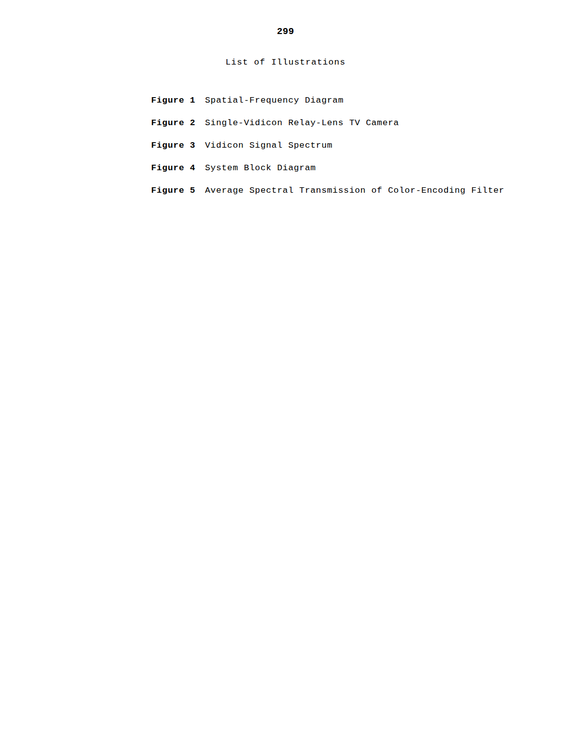299
List of Illustrations
Figure 1 Spatial-Frequency Diagram
Figure 2 Single-Vidicon Relay-Lens TV Camera
Figure 3 Vidicon Signal Spectrum
Figure 4 System Block Diagram
Figure 5 Average Spectral Transmission of Color-Encoding Filter